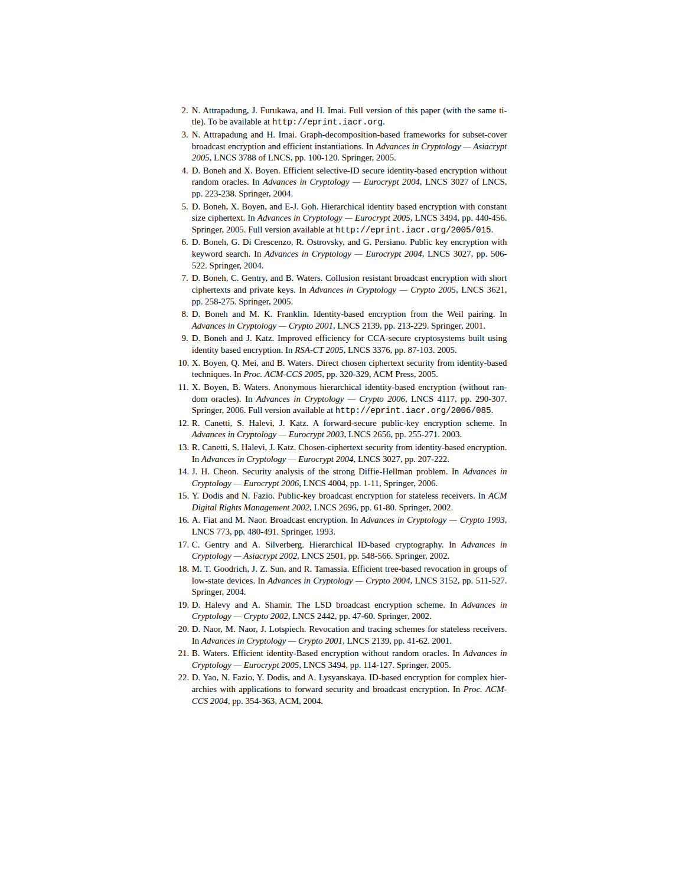2. N. Attrapadung, J. Furukawa, and H. Imai. Full version of this paper (with the same title). To be available at http://eprint.iacr.org.
3. N. Attrapadung and H. Imai. Graph-decomposition-based frameworks for subset-cover broadcast encryption and efficient instantiations. In Advances in Cryptology — Asiacrypt 2005, LNCS 3788 of LNCS, pp. 100-120. Springer, 2005.
4. D. Boneh and X. Boyen. Efficient selective-ID secure identity-based encryption without random oracles. In Advances in Cryptology — Eurocrypt 2004, LNCS 3027 of LNCS, pp. 223-238. Springer, 2004.
5. D. Boneh, X. Boyen, and E-J. Goh. Hierarchical identity based encryption with constant size ciphertext. In Advances in Cryptology — Eurocrypt 2005, LNCS 3494, pp. 440-456. Springer, 2005. Full version available at http://eprint.iacr.org/2005/015.
6. D. Boneh, G. Di Crescenzo, R. Ostrovsky, and G. Persiano. Public key encryption with keyword search. In Advances in Cryptology — Eurocrypt 2004, LNCS 3027, pp. 506-522. Springer, 2004.
7. D. Boneh, C. Gentry, and B. Waters. Collusion resistant broadcast encryption with short ciphertexts and private keys. In Advances in Cryptology — Crypto 2005, LNCS 3621, pp. 258-275. Springer, 2005.
8. D. Boneh and M. K. Franklin. Identity-based encryption from the Weil pairing. In Advances in Cryptology — Crypto 2001, LNCS 2139, pp. 213-229. Springer, 2001.
9. D. Boneh and J. Katz. Improved efficiency for CCA-secure cryptosystems built using identity based encryption. In RSA-CT 2005, LNCS 3376, pp. 87-103. 2005.
10. X. Boyen, Q. Mei, and B. Waters. Direct chosen ciphertext security from identity-based techniques. In Proc. ACM-CCS 2005, pp. 320-329, ACM Press, 2005.
11. X. Boyen, B. Waters. Anonymous hierarchical identity-based encryption (without random oracles). In Advances in Cryptology — Crypto 2006, LNCS 4117, pp. 290-307. Springer, 2006. Full version available at http://eprint.iacr.org/2006/085.
12. R. Canetti, S. Halevi, J. Katz. A forward-secure public-key encryption scheme. In Advances in Cryptology — Eurocrypt 2003, LNCS 2656, pp. 255-271. 2003.
13. R. Canetti, S. Halevi, J. Katz. Chosen-ciphertext security from identity-based encryption. In Advances in Cryptology — Eurocrypt 2004, LNCS 3027, pp. 207-222.
14. J. H. Cheon. Security analysis of the strong Diffie-Hellman problem. In Advances in Cryptology — Eurocrypt 2006, LNCS 4004, pp. 1-11, Springer, 2006.
15. Y. Dodis and N. Fazio. Public-key broadcast encryption for stateless receivers. In ACM Digital Rights Management 2002, LNCS 2696, pp. 61-80. Springer, 2002.
16. A. Fiat and M. Naor. Broadcast encryption. In Advances in Cryptology — Crypto 1993, LNCS 773, pp. 480-491. Springer, 1993.
17. C. Gentry and A. Silverberg. Hierarchical ID-based cryptography. In Advances in Cryptology — Asiacrypt 2002, LNCS 2501, pp. 548-566. Springer, 2002.
18. M. T. Goodrich, J. Z. Sun, and R. Tamassia. Efficient tree-based revocation in groups of low-state devices. In Advances in Cryptology — Crypto 2004, LNCS 3152, pp. 511-527. Springer, 2004.
19. D. Halevy and A. Shamir. The LSD broadcast encryption scheme. In Advances in Cryptology — Crypto 2002, LNCS 2442, pp. 47-60. Springer, 2002.
20. D. Naor, M. Naor, J. Lotspiech. Revocation and tracing schemes for stateless receivers. In Advances in Cryptology — Crypto 2001, LNCS 2139, pp. 41-62. 2001.
21. B. Waters. Efficient identity-Based encryption without random oracles. In Advances in Cryptology — Eurocrypt 2005, LNCS 3494, pp. 114-127. Springer, 2005.
22. D. Yao, N. Fazio, Y. Dodis, and A. Lysyanskaya. ID-based encryption for complex hierarchies with applications to forward security and broadcast encryption. In Proc. ACM-CCS 2004, pp. 354-363, ACM, 2004.